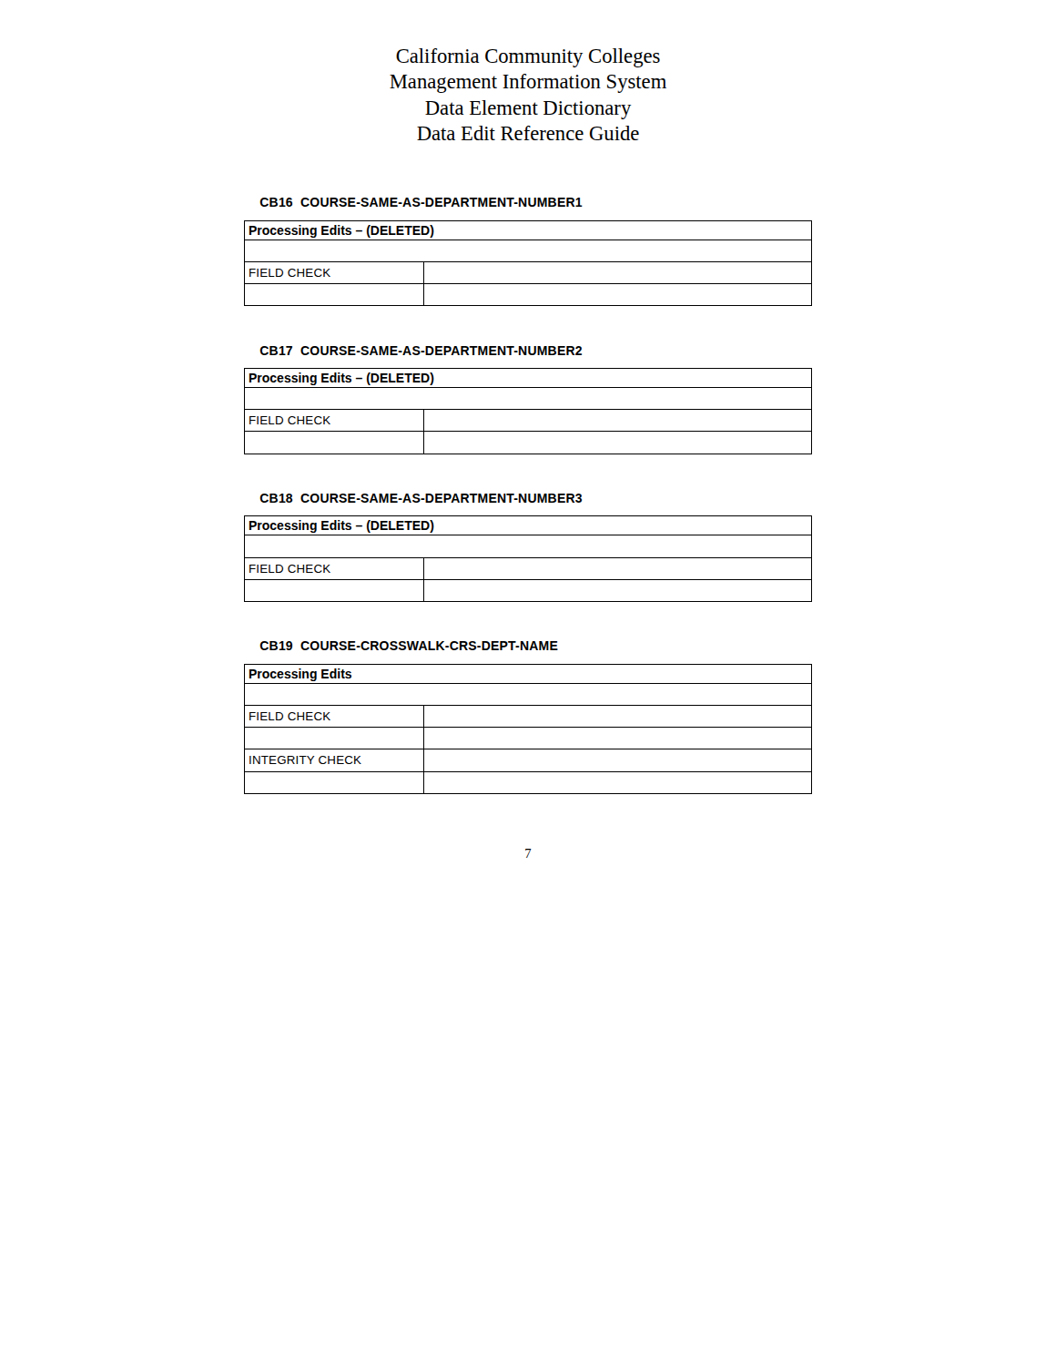California Community Colleges
Management Information System
Data Element Dictionary
Data Edit Reference Guide
CB16 COURSE-SAME-AS-DEPARTMENT-NUMBER1
| Processing Edits – (DELETED) |
| --- |
| FIELD CHECK | |
CB17 COURSE-SAME-AS-DEPARTMENT-NUMBER2
| Processing Edits – (DELETED) |
| --- |
| FIELD CHECK | |
CB18 COURSE-SAME-AS-DEPARTMENT-NUMBER3
| Processing Edits – (DELETED) |
| --- |
| FIELD CHECK | |
CB19 COURSE-CROSSWALK-CRS-DEPT-NAME
| Processing Edits |
| --- |
| FIELD CHECK | |
| INTEGRITY CHECK | |
7